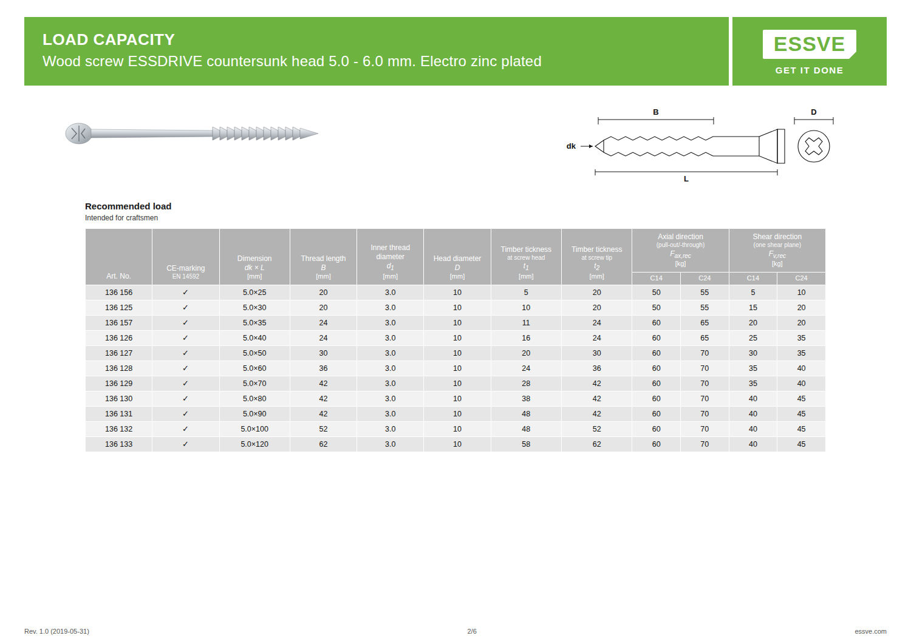Load capacity
Wood screw ESSDRIVE countersunk head 5.0 - 6.0 mm. Electro zinc plated
ESSVE
GET IT DONE
B D dk L
Recommended load
Intended for craftsmen
| Art. No. | CE-marking EN 14592 | Dimension dk × L [mm] | Thread length B [mm] | Inner thread diameter d 1 [mm] | Head diameter D [mm] | Timber tickness at screw head t 1 [mm] | Timber tickness at screw tip t 2 [mm] | Axial direction (pull-out/-through) F ax,rec [kg] | Shear direction (one shear plane) F v,rec [kg] |
| --- | --- | --- | --- | --- | --- | --- | --- | --- | --- |
| C14 | C24 | C14 | C24 |
| 136 156 | ✓ | 5.0×25 | 20 | 3.0 | 10 | 5 | 20 | 50 | 55 | 5 | 10 |
| 136 125 | ✓ | 5.0×30 | 20 | 3.0 | 10 | 10 | 20 | 50 | 55 | 15 | 20 |
| 136 157 | ✓ | 5.0×35 | 24 | 3.0 | 10 | 11 | 24 | 60 | 65 | 20 | 20 |
| 136 126 | ✓ | 5.0×40 | 24 | 3.0 | 10 | 16 | 24 | 60 | 65 | 25 | 35 |
| 136 127 | ✓ | 5.0×50 | 30 | 3.0 | 10 | 20 | 30 | 60 | 70 | 30 | 35 |
| 136 128 | ✓ | 5.0×60 | 36 | 3.0 | 10 | 24 | 36 | 60 | 70 | 35 | 40 |
| 136 129 | ✓ | 5.0×70 | 42 | 3.0 | 10 | 28 | 42 | 60 | 70 | 35 | 40 |
| 136 130 | ✓ | 5.0×80 | 42 | 3.0 | 10 | 38 | 42 | 60 | 70 | 40 | 45 |
| 136 131 | ✓ | 5.0×90 | 42 | 3.0 | 10 | 48 | 42 | 60 | 70 | 40 | 45 |
| 136 132 | ✓ | 5.0×100 | 52 | 3.0 | 10 | 48 | 52 | 60 | 70 | 40 | 45 |
| 136 133 | ✓ | 5.0×120 | 62 | 3.0 | 10 | 58 | 62 | 60 | 70 | 40 | 45 |
Rev. 1.0 (2019-05-31)
2/6
essve.com